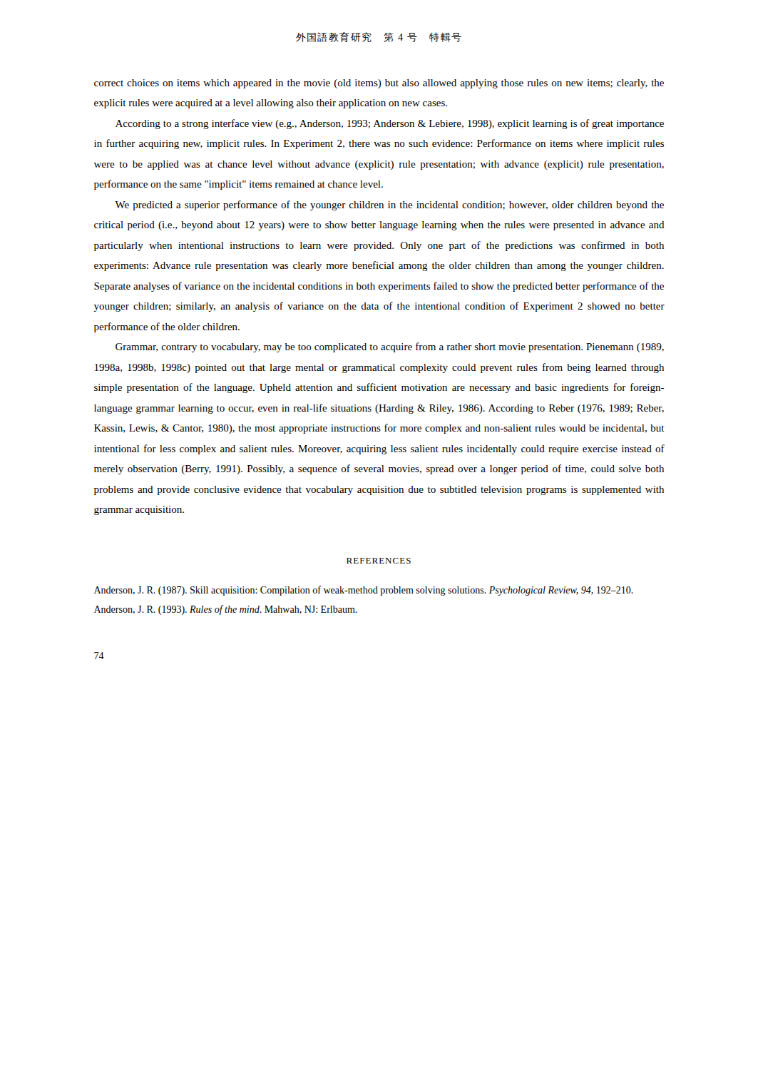外国語教育研究　第 4 号　特輯号
correct choices on items which appeared in the movie (old items) but also allowed applying those rules on new items; clearly, the explicit rules were acquired at a level allowing also their application on new cases.
According to a strong interface view (e.g., Anderson, 1993; Anderson & Lebiere, 1998), explicit learning is of great importance in further acquiring new, implicit rules. In Experiment 2, there was no such evidence: Performance on items where implicit rules were to be applied was at chance level without advance (explicit) rule presentation; with advance (explicit) rule presentation, performance on the same "implicit" items remained at chance level.
We predicted a superior performance of the younger children in the incidental condition; however, older children beyond the critical period (i.e., beyond about 12 years) were to show better language learning when the rules were presented in advance and particularly when intentional instructions to learn were provided. Only one part of the predictions was confirmed in both experiments: Advance rule presentation was clearly more beneficial among the older children than among the younger children. Separate analyses of variance on the incidental conditions in both experiments failed to show the predicted better performance of the younger children; similarly, an analysis of variance on the data of the intentional condition of Experiment 2 showed no better performance of the older children.
Grammar, contrary to vocabulary, may be too complicated to acquire from a rather short movie presentation. Pienemann (1989, 1998a, 1998b, 1998c) pointed out that large mental or grammatical complexity could prevent rules from being learned through simple presentation of the language. Upheld attention and sufficient motivation are necessary and basic ingredients for foreign-language grammar learning to occur, even in real-life situations (Harding & Riley, 1986). According to Reber (1976, 1989; Reber, Kassin, Lewis, & Cantor, 1980), the most appropriate instructions for more complex and non-salient rules would be incidental, but intentional for less complex and salient rules. Moreover, acquiring less salient rules incidentally could require exercise instead of merely observation (Berry, 1991). Possibly, a sequence of several movies, spread over a longer period of time, could solve both problems and provide conclusive evidence that vocabulary acquisition due to subtitled television programs is supplemented with grammar acquisition.
REFERENCES
Anderson, J. R. (1987). Skill acquisition: Compilation of weak-method problem solving solutions. Psychological Review, 94, 192–210.
Anderson, J. R. (1993). Rules of the mind. Mahwah, NJ: Erlbaum.
74